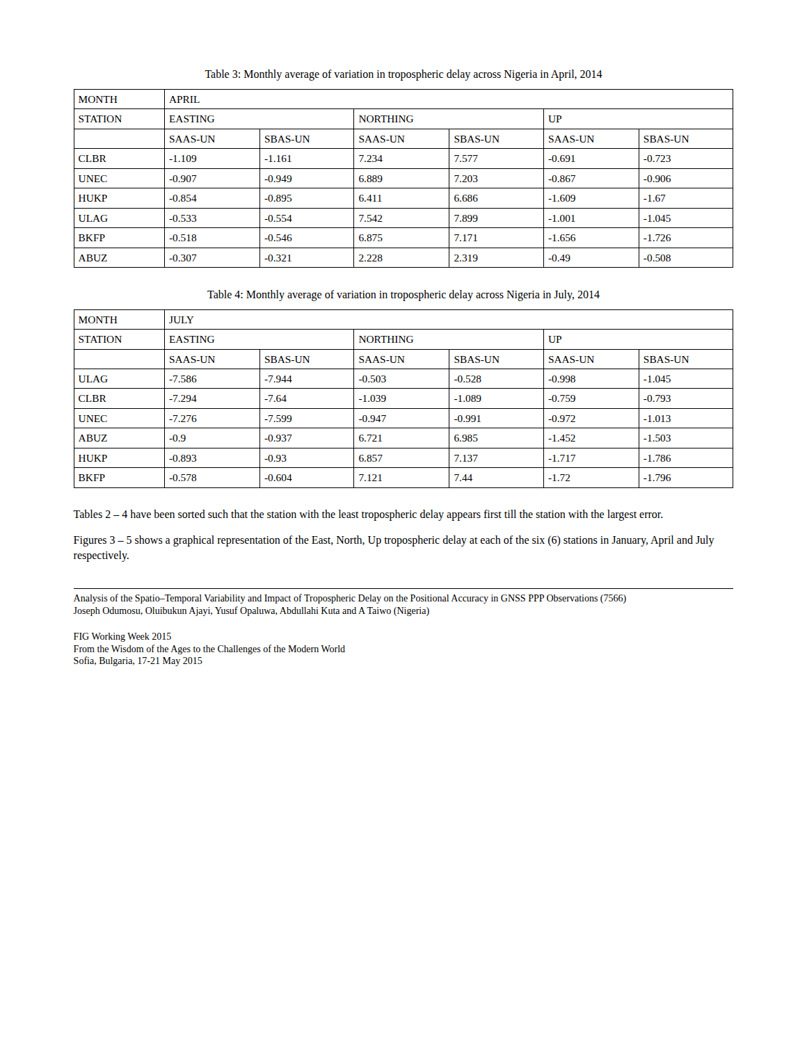Table 3: Monthly average of variation in tropospheric delay across Nigeria in April, 2014
| MONTH | APRIL |
| STATION | EASTING | NORTHING | UP |
| | SAAS-UN | SBAS-UN | SAAS-UN | SBAS-UN | SAAS-UN | SBAS-UN |
| CLBR | -1.109 | -1.161 | 7.234 | 7.577 | -0.691 | -0.723 |
| UNEC | -0.907 | -0.949 | 6.889 | 7.203 | -0.867 | -0.906 |
| HUKP | -0.854 | -0.895 | 6.411 | 6.686 | -1.609 | -1.67 |
| ULAG | -0.533 | -0.554 | 7.542 | 7.899 | -1.001 | -1.045 |
| BKFP | -0.518 | -0.546 | 6.875 | 7.171 | -1.656 | -1.726 |
| ABUZ | -0.307 | -0.321 | 2.228 | 2.319 | -0.49 | -0.508 |
Table 4: Monthly average of variation in tropospheric delay across Nigeria in July, 2014
| MONTH | JULY |
| STATION | EASTING | NORTHING | UP |
| | SAAS-UN | SBAS-UN | SAAS-UN | SBAS-UN | SAAS-UN | SBAS-UN |
| ULAG | -7.586 | -7.944 | -0.503 | -0.528 | -0.998 | -1.045 |
| CLBR | -7.294 | -7.64 | -1.039 | -1.089 | -0.759 | -0.793 |
| UNEC | -7.276 | -7.599 | -0.947 | -0.991 | -0.972 | -1.013 |
| ABUZ | -0.9 | -0.937 | 6.721 | 6.985 | -1.452 | -1.503 |
| HUKP | -0.893 | -0.93 | 6.857 | 7.137 | -1.717 | -1.786 |
| BKFP | -0.578 | -0.604 | 7.121 | 7.44 | -1.72 | -1.796 |
Tables 2 – 4 have been sorted such that the station with the least tropospheric delay appears first till the station with the largest error.
Figures 3 – 5 shows a graphical representation of the East, North, Up tropospheric delay at each of the six (6) stations in January, April and July respectively.
Analysis of the Spatio–Temporal Variability and Impact of Tropospheric Delay on the Positional Accuracy in GNSS PPP Observations (7566)
Joseph Odumosu, Oluibukun Ajayi, Yusuf Opaluwa, Abdullahi Kuta and A Taiwo (Nigeria)
FIG Working Week 2015
From the Wisdom of the Ages to the Challenges of the Modern World
Sofia, Bulgaria, 17-21 May 2015